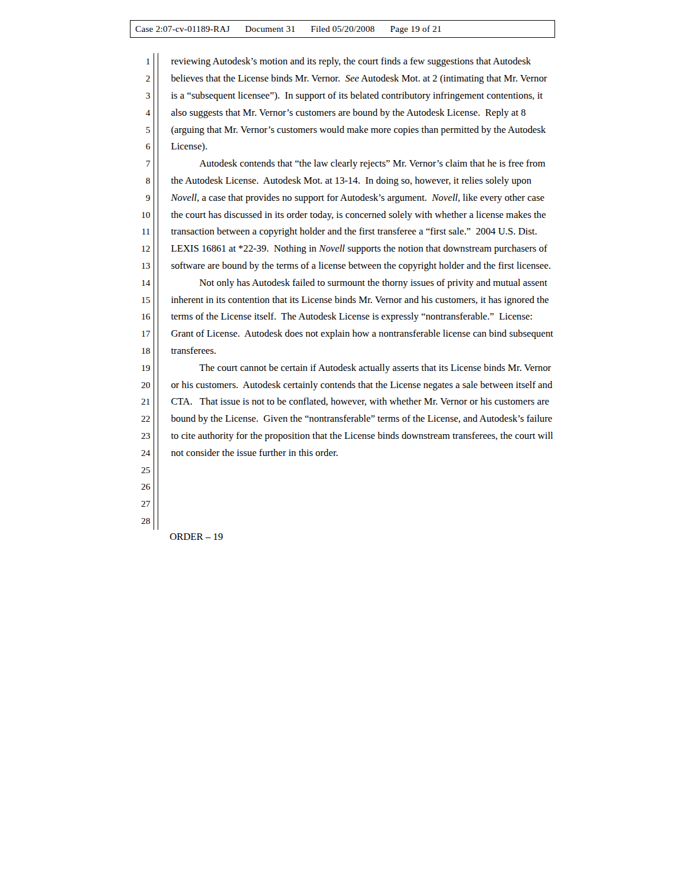Case 2:07-cv-01189-RAJ Document 31 Filed 05/20/2008 Page 19 of 21
1
2
3
4
5
6
7
8
9
10
11
12
13
14
15
16
17
18
19
20
21
22
23
24
25
26
27
28
reviewing Autodesk’s motion and its reply, the court finds a few suggestions that Autodesk believes that the License binds Mr. Vernor. See Autodesk Mot. at 2 (intimating that Mr. Vernor is a “subsequent licensee”). In support of its belated contributory infringement contentions, it also suggests that Mr. Vernor’s customers are bound by the Autodesk License. Reply at 8 (arguing that Mr. Vernor’s customers would make more copies than permitted by the Autodesk License).
Autodesk contends that “the law clearly rejects” Mr. Vernor’s claim that he is free from the Autodesk License. Autodesk Mot. at 13-14. In doing so, however, it relies solely upon Novell, a case that provides no support for Autodesk’s argument. Novell, like every other case the court has discussed in its order today, is concerned solely with whether a license makes the transaction between a copyright holder and the first transferee a “first sale.” 2004 U.S. Dist. LEXIS 16861 at *22-39. Nothing in Novell supports the notion that downstream purchasers of software are bound by the terms of a license between the copyright holder and the first licensee.
Not only has Autodesk failed to surmount the thorny issues of privity and mutual assent inherent in its contention that its License binds Mr. Vernor and his customers, it has ignored the terms of the License itself. The Autodesk License is expressly “nontransferable.” License: Grant of License. Autodesk does not explain how a nontransferable license can bind subsequent transferees.
The court cannot be certain if Autodesk actually asserts that its License binds Mr. Vernor or his customers. Autodesk certainly contends that the License negates a sale between itself and CTA. That issue is not to be conflated, however, with whether Mr. Vernor or his customers are bound by the License. Given the “nontransferable” terms of the License, and Autodesk’s failure to cite authority for the proposition that the License binds downstream transferees, the court will not consider the issue further in this order.
ORDER – 19